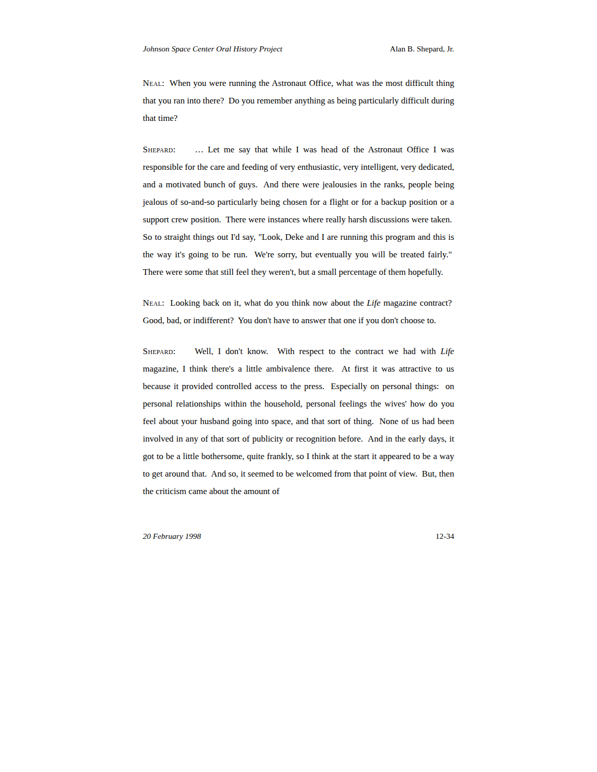Johnson Space Center Oral History Project Alan B. Shepard, Jr.
Neal: When you were running the Astronaut Office, what was the most difficult thing that you ran into there? Do you remember anything as being particularly difficult during that time?
Shepard: … Let me say that while I was head of the Astronaut Office I was responsible for the care and feeding of very enthusiastic, very intelligent, very dedicated, and a motivated bunch of guys. And there were jealousies in the ranks, people being jealous of so-and-so particularly being chosen for a flight or for a backup position or a support crew position. There were instances where really harsh discussions were taken. So to straight things out I'd say, "Look, Deke and I are running this program and this is the way it's going to be run. We're sorry, but eventually you will be treated fairly." There were some that still feel they weren't, but a small percentage of them hopefully.
Neal: Looking back on it, what do you think now about the Life magazine contract? Good, bad, or indifferent? You don't have to answer that one if you don't choose to.
Shepard: Well, I don't know. With respect to the contract we had with Life magazine, I think there's a little ambivalence there. At first it was attractive to us because it provided controlled access to the press. Especially on personal things: on personal relationships within the household, personal feelings the wives' how do you feel about your husband going into space, and that sort of thing. None of us had been involved in any of that sort of publicity or recognition before. And in the early days, it got to be a little bothersome, quite frankly, so I think at the start it appeared to be a way to get around that. And so, it seemed to be welcomed from that point of view. But, then the criticism came about the amount of
20 February 1998 12-34